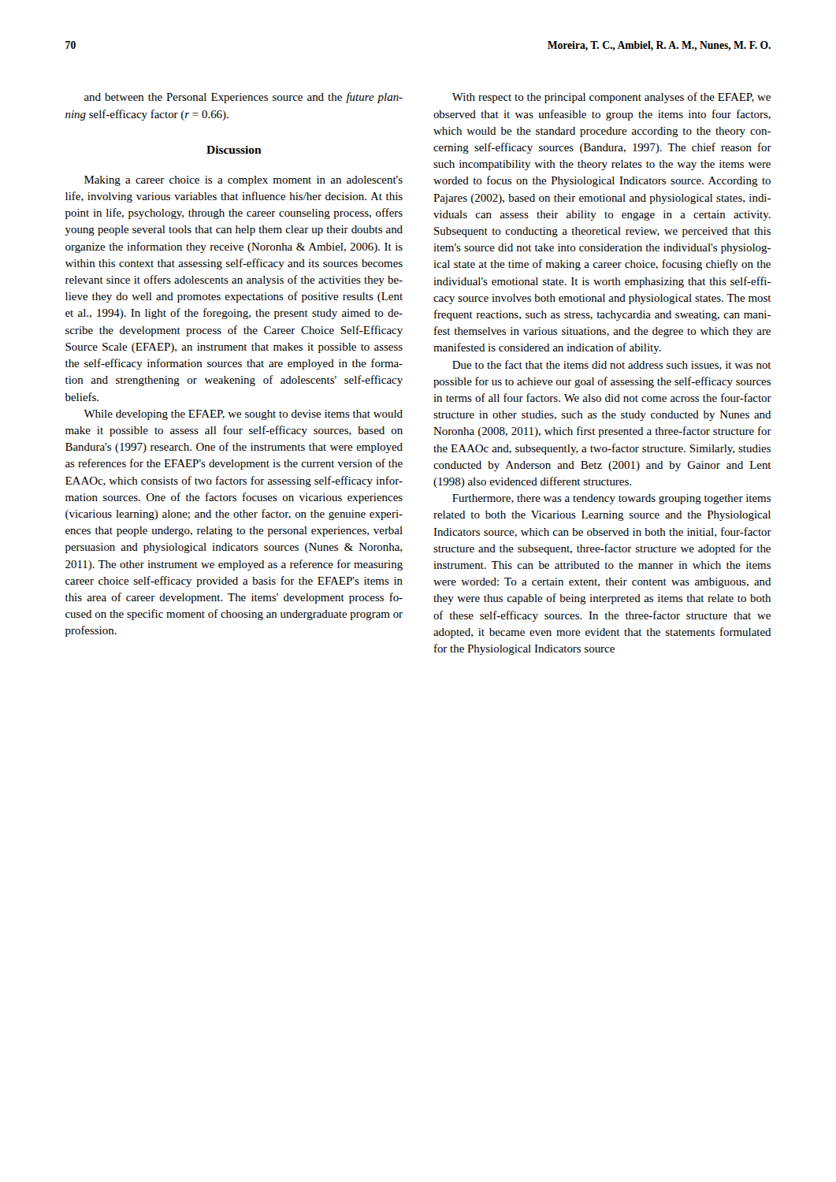70 Moreira, T. C., Ambiel, R. A. M., Nunes, M. F. O.
and between the Personal Experiences source and the future planning self-efficacy factor (r = 0.66).
Discussion
Making a career choice is a complex moment in an adolescent's life, involving various variables that influence his/her decision. At this point in life, psychology, through the career counseling process, offers young people several tools that can help them clear up their doubts and organize the information they receive (Noronha & Ambiel, 2006). It is within this context that assessing self-efficacy and its sources becomes relevant since it offers adolescents an analysis of the activities they believe they do well and promotes expectations of positive results (Lent et al., 1994). In light of the foregoing, the present study aimed to describe the development process of the Career Choice Self-Efficacy Source Scale (EFAEP), an instrument that makes it possible to assess the self-efficacy information sources that are employed in the formation and strengthening or weakening of adolescents' self-efficacy beliefs.
While developing the EFAEP, we sought to devise items that would make it possible to assess all four self-efficacy sources, based on Bandura's (1997) research. One of the instruments that were employed as references for the EFAEP's development is the current version of the EAAOc, which consists of two factors for assessing self-efficacy information sources. One of the factors focuses on vicarious experiences (vicarious learning) alone; and the other factor, on the genuine experiences that people undergo, relating to the personal experiences, verbal persuasion and physiological indicators sources (Nunes & Noronha, 2011). The other instrument we employed as a reference for measuring career choice self-efficacy provided a basis for the EFAEP's items in this area of career development. The items' development process focused on the specific moment of choosing an undergraduate program or profession.
With respect to the principal component analyses of the EFAEP, we observed that it was unfeasible to group the items into four factors, which would be the standard procedure according to the theory concerning self-efficacy sources (Bandura, 1997). The chief reason for such incompatibility with the theory relates to the way the items were worded to focus on the Physiological Indicators source. According to Pajares (2002), based on their emotional and physiological states, individuals can assess their ability to engage in a certain activity. Subsequent to conducting a theoretical review, we perceived that this item's source did not take into consideration the individual's physiological state at the time of making a career choice, focusing chiefly on the individual's emotional state. It is worth emphasizing that this self-efficacy source involves both emotional and physiological states. The most frequent reactions, such as stress, tachycardia and sweating, can manifest themselves in various situations, and the degree to which they are manifested is considered an indication of ability.
Due to the fact that the items did not address such issues, it was not possible for us to achieve our goal of assessing the self-efficacy sources in terms of all four factors. We also did not come across the four-factor structure in other studies, such as the study conducted by Nunes and Noronha (2008, 2011), which first presented a three-factor structure for the EAAOc and, subsequently, a two-factor structure. Similarly, studies conducted by Anderson and Betz (2001) and by Gainor and Lent (1998) also evidenced different structures.
Furthermore, there was a tendency towards grouping together items related to both the Vicarious Learning source and the Physiological Indicators source, which can be observed in both the initial, four-factor structure and the subsequent, three-factor structure we adopted for the instrument. This can be attributed to the manner in which the items were worded: To a certain extent, their content was ambiguous, and they were thus capable of being interpreted as items that relate to both of these self-efficacy sources. In the three-factor structure that we adopted, it became even more evident that the statements formulated for the Physiological Indicators source